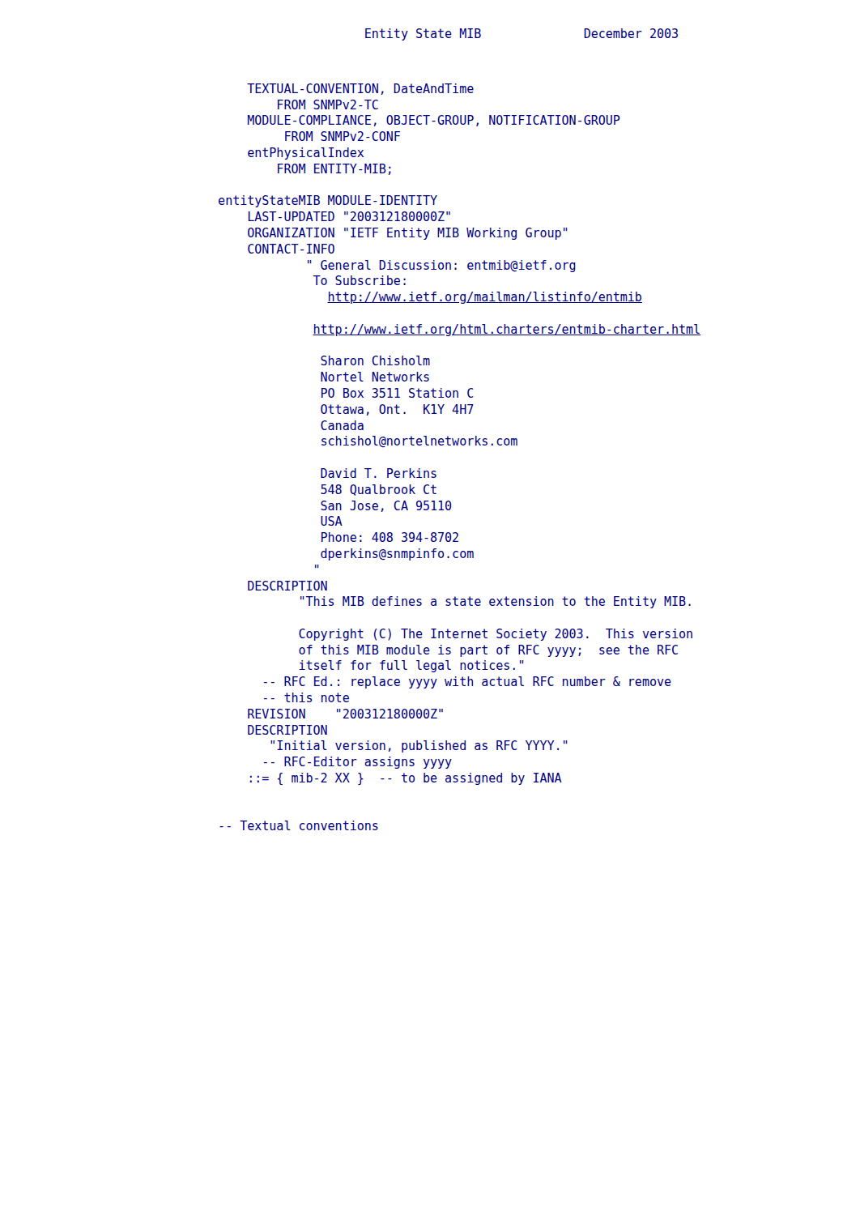Entity State MIB              December 2003
     TEXTUAL-CONVENTION, DateAndTime
         FROM SNMPv2-TC
     MODULE-COMPLIANCE, OBJECT-GROUP, NOTIFICATION-GROUP
          FROM SNMPv2-CONF
     entPhysicalIndex
         FROM ENTITY-MIB;

 entityStateMIB MODULE-IDENTITY
     LAST-UPDATED "200312180000Z"
     ORGANIZATION "IETF Entity MIB Working Group"
     CONTACT-INFO
             " General Discussion: entmib@ietf.org
              To Subscribe:
                http://www.ietf.org/mailman/listinfo/entmib

              http://www.ietf.org/html.charters/entmib-charter.html

               Sharon Chisholm
               Nortel Networks
               PO Box 3511 Station C
               Ottawa, Ont.  K1Y 4H7
               Canada
               schishol@nortelnetworks.com

               David T. Perkins
               548 Qualbrook Ct
               San Jose, CA 95110
               USA
               Phone: 408 394-8702
               dperkins@snmpinfo.com
              "
     DESCRIPTION
            "This MIB defines a state extension to the Entity MIB.

            Copyright (C) The Internet Society 2003.  This version
            of this MIB module is part of RFC yyyy;  see the RFC
            itself for full legal notices."
       -- RFC Ed.: replace yyyy with actual RFC number & remove
       -- this note
     REVISION    "200312180000Z"
     DESCRIPTION
        "Initial version, published as RFC YYYY."
       -- RFC-Editor assigns yyyy
     ::= { mib-2 XX }  -- to be assigned by IANA


 -- Textual conventions